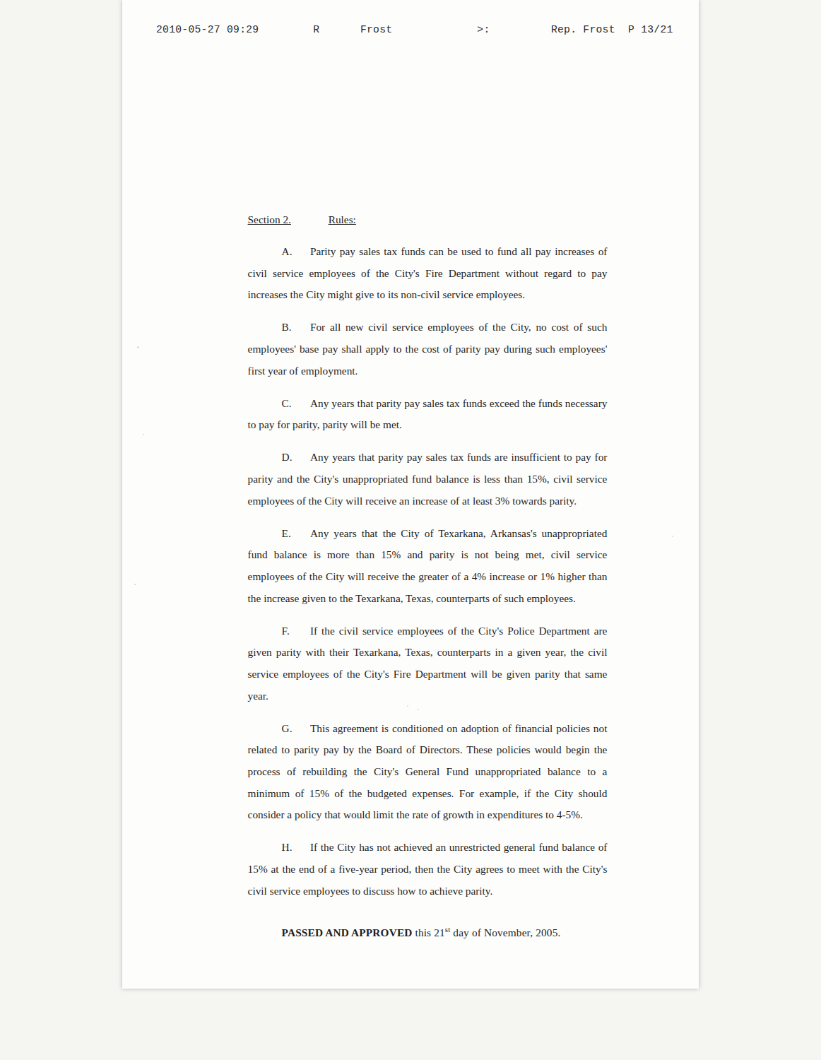2010-05-27 09:29 R Frost >: Rep. Frost P 13/21
Section 2. Rules:
A. Parity pay sales tax funds can be used to fund all pay increases of civil service employees of the City's Fire Department without regard to pay increases the City might give to its non-civil service employees.
B. For all new civil service employees of the City, no cost of such employees' base pay shall apply to the cost of parity pay during such employees' first year of employment.
C. Any years that parity pay sales tax funds exceed the funds necessary to pay for parity, parity will be met.
D. Any years that parity pay sales tax funds are insufficient to pay for parity and the City's unappropriated fund balance is less than 15%, civil service employees of the City will receive an increase of at least 3% towards parity.
E. Any years that the City of Texarkana, Arkansas's unappropriated fund balance is more than 15% and parity is not being met, civil service employees of the City will receive the greater of a 4% increase or 1% higher than the increase given to the Texarkana, Texas, counterparts of such employees.
F. If the civil service employees of the City's Police Department are given parity with their Texarkana, Texas, counterparts in a given year, the civil service employees of the City's Fire Department will be given parity that same year.
G. This agreement is conditioned on adoption of financial policies not related to parity pay by the Board of Directors. These policies would begin the process of rebuilding the City's General Fund unappropriated balance to a minimum of 15% of the budgeted expenses. For example, if the City should consider a policy that would limit the rate of growth in expenditures to 4-5%.
H. If the City has not achieved an unrestricted general fund balance of 15% at the end of a five-year period, then the City agrees to meet with the City's civil service employees to discuss how to achieve parity.
PASSED AND APPROVED this 21st day of November, 2005.